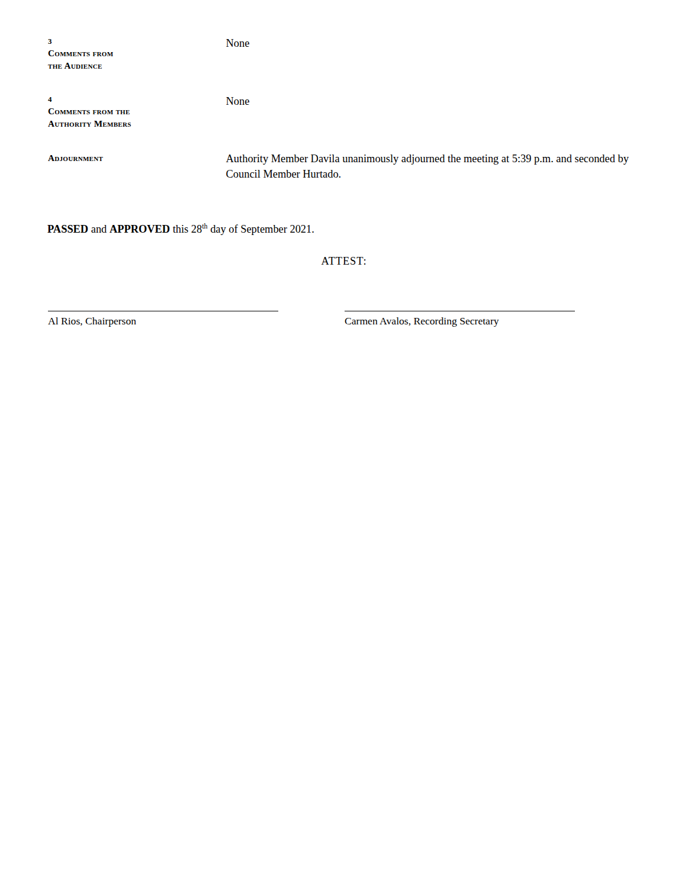| 3 Comments from the Audience | None |
| 4 Comments from the Authority Members | None |
| Adjournment | Authority Member Davila unanimously adjourned the meeting at 5:39 p.m. and seconded by Council Member Hurtado. |
PASSED and APPROVED this 28th day of September 2021.
ATTEST:
| Al Rios, Chairperson | Carmen Avalos, Recording Secretary |